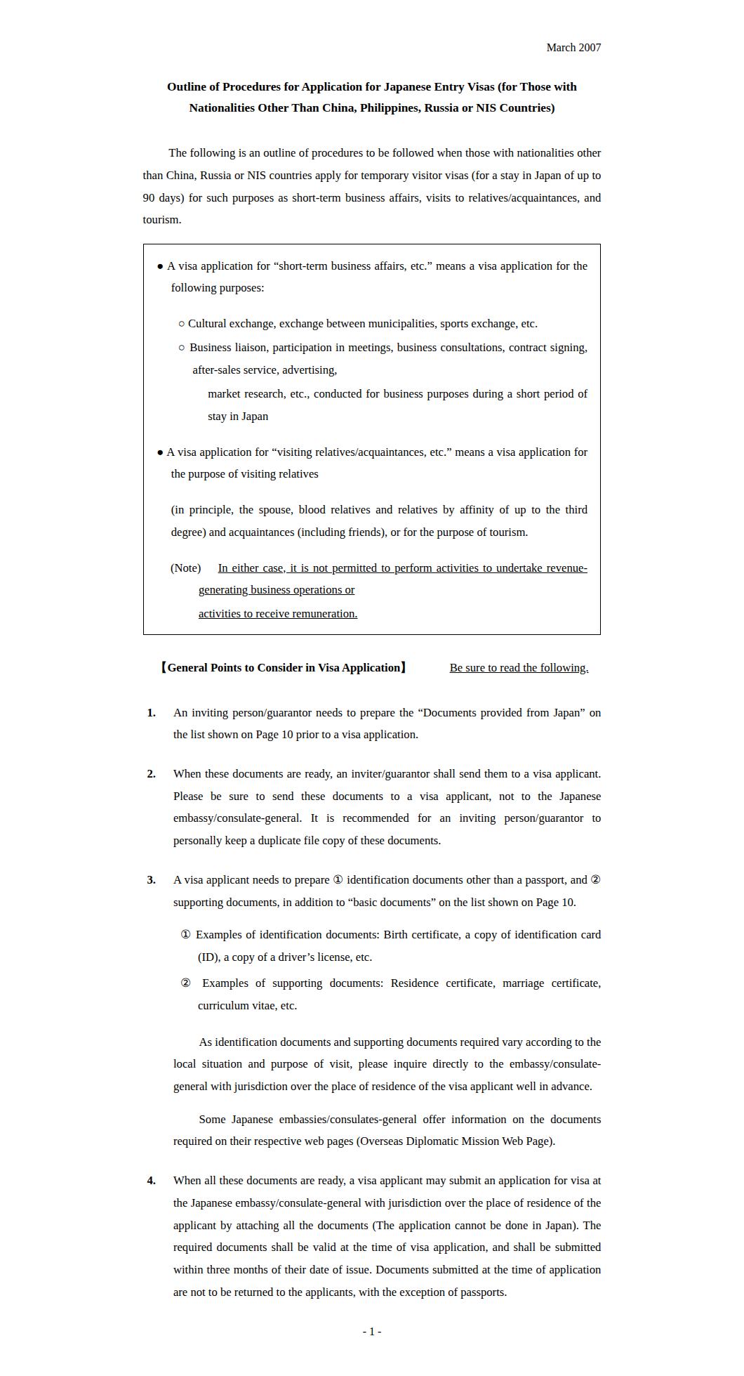March 2007
Outline of Procedures for Application for Japanese Entry Visas (for Those with
Nationalities Other Than China, Philippines, Russia or NIS Countries)
The following is an outline of procedures to be followed when those with nationalities other than China, Russia or NIS countries apply for temporary visitor visas (for a stay in Japan of up to 90 days) for such purposes as short-term business affairs, visits to relatives/acquaintances, and tourism.
● A visa application for “short-term business affairs, etc.” means a visa application for the following purposes:
○ Cultural exchange, exchange between municipalities, sports exchange, etc.
○ Business liaison, participation in meetings, business consultations, contract signing, after-sales service, advertising,
market research, etc., conducted for business purposes during a short period of stay in Japan
● A visa application for “visiting relatives/acquaintances, etc.” means a visa application for the purpose of visiting relatives
(in principle, the spouse, blood relatives and relatives by affinity of up to the third degree) and acquaintances (including friends), or for the purpose of tourism.
(Note) In either case, it is not permitted to perform activities to undertake revenue-generating business operations or
activities to receive remuneration.
【General Points to Consider in Visa Application】Be sure to read the following.
An inviting person/guarantor needs to prepare the “Documents provided from Japan” on the list shown on Page 10 prior to a visa application.
When these documents are ready, an inviter/guarantor shall send them to a visa applicant. Please be sure to send these documents to a visa applicant, not to the Japanese embassy/consulate-general. It is recommended for an inviting person/guarantor to personally keep a duplicate file copy of these documents.
A visa applicant needs to prepare ① identification documents other than a passport, and ② supporting documents, in addition to “basic documents” on the list shown on Page 10.
① Examples of identification documents: Birth certificate, a copy of identification card (ID), a copy of a driver’s license, etc.
② Examples of supporting documents: Residence certificate, marriage certificate, curriculum vitae, etc.
As identification documents and supporting documents required vary according to the local situation and purpose of visit, please inquire directly to the embassy/consulate-general with jurisdiction over the place of residence of the visa applicant well in advance.
Some Japanese embassies/consulates-general offer information on the documents required on their respective web pages (Overseas Diplomatic Mission Web Page).
When all these documents are ready, a visa applicant may submit an application for visa at the Japanese embassy/consulate-general with jurisdiction over the place of residence of the applicant by attaching all the documents (The application cannot be done in Japan). The required documents shall be valid at the time of visa application, and shall be submitted within three months of their date of issue. Documents submitted at the time of application are not to be returned to the applicants, with the exception of passports.
- 1 -